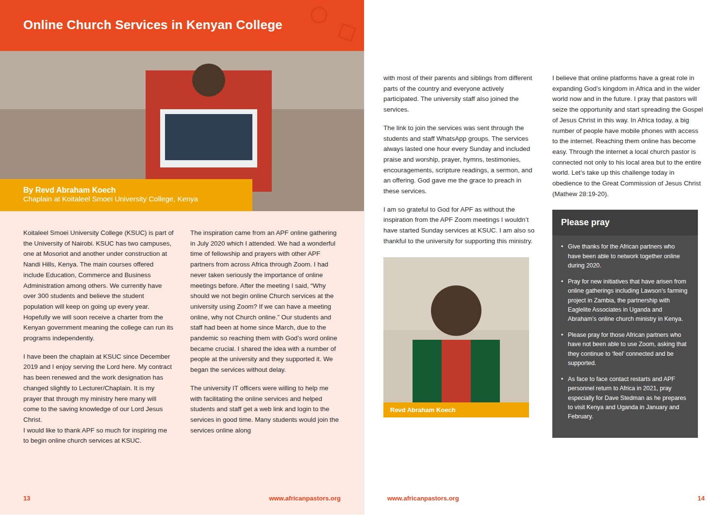Online Church Services in Kenyan College
By Revd Abraham Koech Chaplain at Koitaleel Smoei University College, Kenya
Koitaleel Smoei University College (KSUC) is part of the University of Nairobi. KSUC has two campuses, one at Mosoriot and another under construction at Nandi Hills, Kenya. The main courses offered include Education, Commerce and Business Administration among others. We currently have over 300 students and believe the student population will keep on going up every year. Hopefully we will soon receive a charter from the Kenyan government meaning the college can run its programs independently.
I have been the chaplain at KSUC since December 2019 and I enjoy serving the Lord here. My contract has been renewed and the work designation has changed slightly to Lecturer/Chaplain. It is my prayer that through my ministry here many will come to the saving knowledge of our Lord Jesus Christ.
I would like to thank APF so much for inspiring me to begin online church services at KSUC.
The inspiration came from an APF online gathering in July 2020 which I attended. We had a wonderful time of fellowship and prayers with other APF partners from across Africa through Zoom. I had never taken seriously the importance of online meetings before. After the meeting I said, “Why should we not begin online Church services at the university using Zoom? If we can have a meeting online, why not Church online.” Our students and staff had been at home since March, due to the pandemic so reaching them with God’s word online became crucial. I shared the idea with a number of people at the university and they supported it. We began the services without delay.
The university IT officers were willing to help me with facilitating the online services and helped students and staff get a web link and login to the services in good time. Many students would join the services online along
13 www.africanpastors.org
with most of their parents and siblings from different parts of the country and everyone actively participated. The university staff also joined the services.
The link to join the services was sent through the students and staff WhatsApp groups. The services always lasted one hour every Sunday and included praise and worship, prayer, hymns, testimonies, encouragements, scripture readings, a sermon, and an offering. God gave me the grace to preach in these services.
I am so grateful to God for APF as without the inspiration from the APF Zoom meetings I wouldn’t have started Sunday services at KSUC. I am also so thankful to the university for supporting this ministry.
Revd Abraham Koech
I believe that online platforms have a great role in expanding God’s kingdom in Africa and in the wider world now and in the future. I pray that pastors will seize the opportunity and start spreading the Gospel of Jesus Christ in this way. In Africa today, a big number of people have mobile phones with access to the internet. Reaching them online has become easy. Through the internet a local church pastor is connected not only to his local area but to the entire world. Let’s take up this challenge today in obedience to the Great Commission of Jesus Christ (Mathew 28:19-20).
Please pray
Give thanks for the African partners who have been able to network together online during 2020.
Pray for new initiatives that have arisen from online gatherings including Lawson’s farming project in Zambia, the partnership with Eaglelite Associates in Uganda and Abraham’s online church ministry in Kenya.
Please pray for those African partners who have not been able to use Zoom, asking that they continue to ‘feel’ connected and be supported.
As face to face contact restarts and APF personnel return to Africa in 2021, pray especially for Dave Stedman as he prepares to visit Kenya and Uganda in January and February.
www.africanpastors.org 14